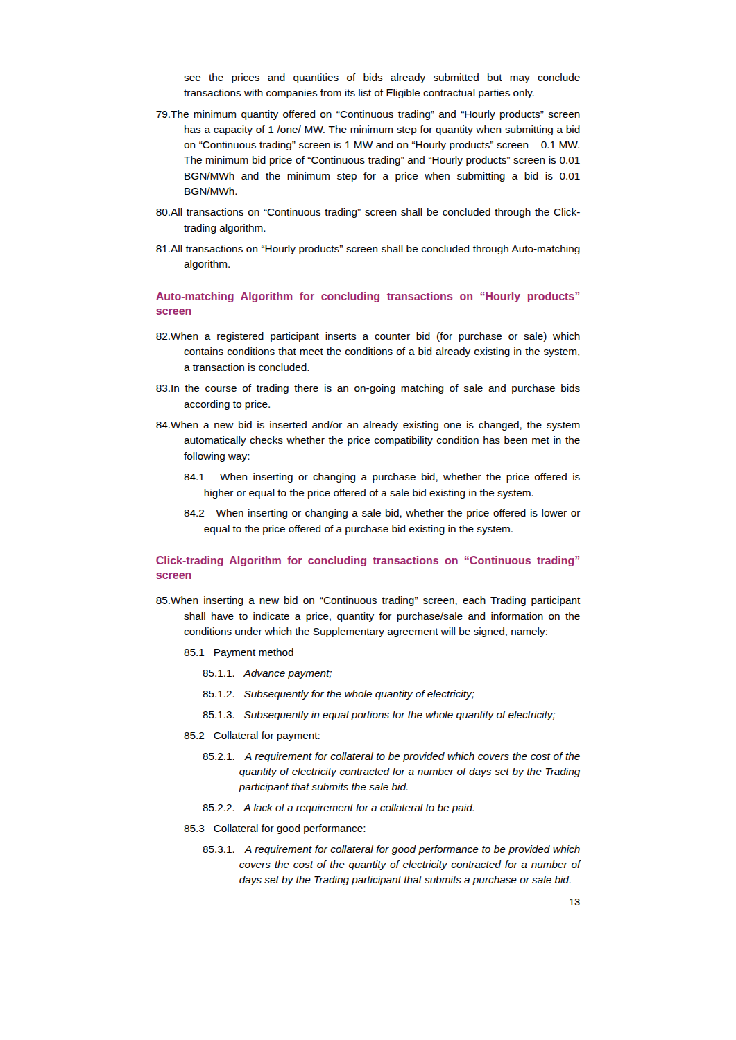see the prices and quantities of bids already submitted but may conclude transactions with companies from its list of Eligible contractual parties only.
79.The minimum quantity offered on “Continuous trading” and “Hourly products” screen has a capacity of 1 /one/ MW. The minimum step for quantity when submitting a bid on “Continuous trading” screen is 1 MW and on “Hourly products” screen – 0.1 MW. The minimum bid price of “Continuous trading” and “Hourly products” screen is 0.01 BGN/MWh and the minimum step for a price when submitting a bid is 0.01 BGN/MWh.
80.All transactions on “Continuous trading” screen shall be concluded through the Click-trading algorithm.
81.All transactions on “Hourly products” screen shall be concluded through Auto-matching algorithm.
Auto-matching Algorithm for concluding transactions on “Hourly products” screen
82.When a registered participant inserts a counter bid (for purchase or sale) which contains conditions that meet the conditions of a bid already existing in the system, a transaction is concluded.
83.In the course of trading there is an on-going matching of sale and purchase bids according to price.
84.When a new bid is inserted and/or an already existing one is changed, the system automatically checks whether the price compatibility condition has been met in the following way:
84.1 When inserting or changing a purchase bid, whether the price offered is higher or equal to the price offered of a sale bid existing in the system.
84.2 When inserting or changing a sale bid, whether the price offered is lower or equal to the price offered of a purchase bid existing in the system.
Click-trading Algorithm for concluding transactions on “Continuous trading” screen
85.When inserting a new bid on “Continuous trading” screen, each Trading participant shall have to indicate a price, quantity for purchase/sale and information on the conditions under which the Supplementary agreement will be signed, namely:
85.1 Payment method
85.1.1. Advance payment;
85.1.2. Subsequently for the whole quantity of electricity;
85.1.3. Subsequently in equal portions for the whole quantity of electricity;
85.2 Collateral for payment:
85.2.1. A requirement for collateral to be provided which covers the cost of the quantity of electricity contracted for a number of days set by the Trading participant that submits the sale bid.
85.2.2. A lack of a requirement for a collateral to be paid.
85.3 Collateral for good performance:
85.3.1. A requirement for collateral for good performance to be provided which covers the cost of the quantity of electricity contracted for a number of days set by the Trading participant that submits a purchase or sale bid.
13